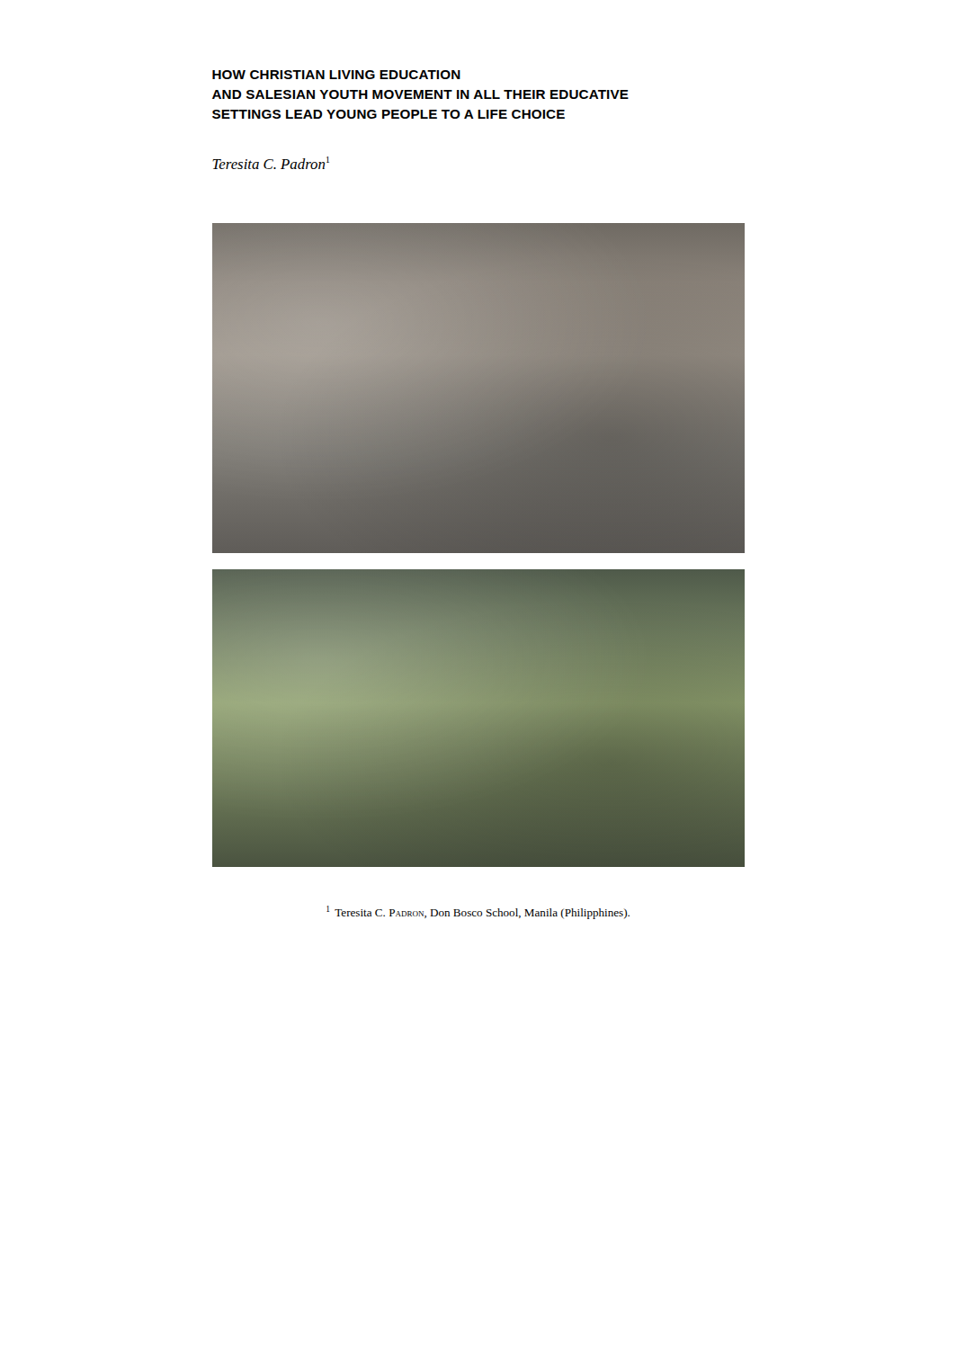How Christian Living Education
and Salesian Youth Movement in All Their Educative
Settings Lead Young People to a Life Choice
Teresita C. Padron1
1 Teresita C. Padron, Don Bosco School, Manila (Philipphines).